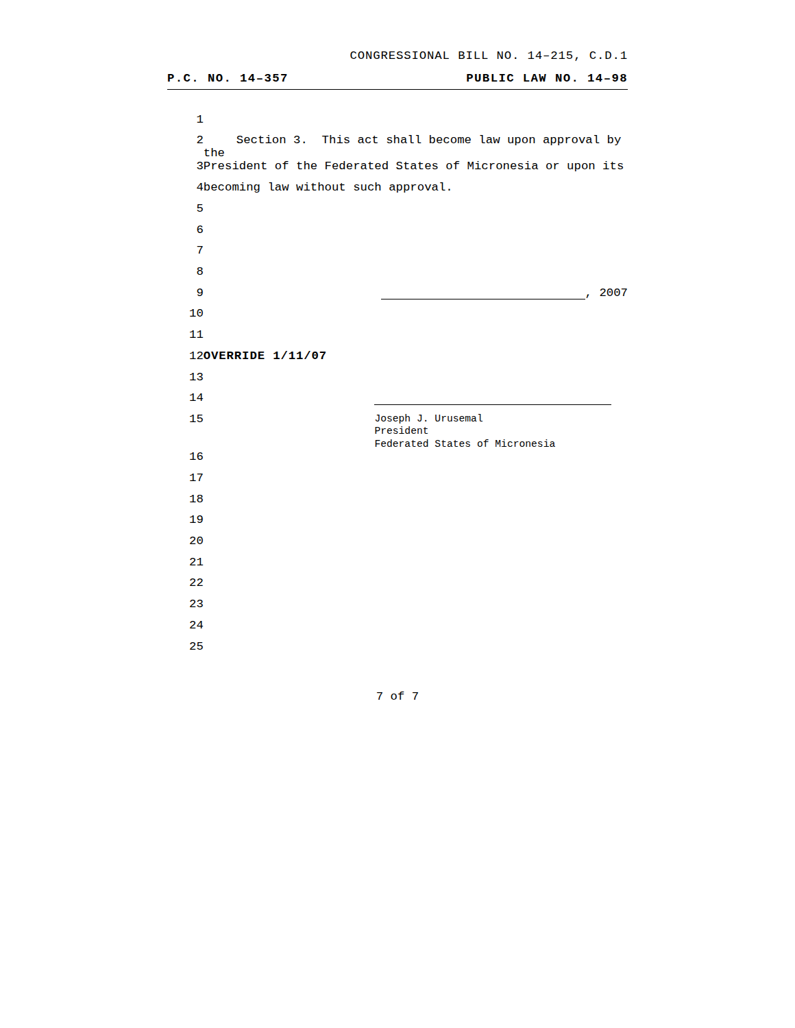CONGRESSIONAL BILL NO. 14–215, C.D.1
P.C. NO. 14–357 PUBLIC LAW NO. 14–98
| 1 | |
| 2 | Section 3. This act shall become law upon approval by the |
| 3 | President of the Federated States of Micronesia or upon its |
| 4 | becoming law without such approval. |
| 5 | |
| 6 | |
| 7 | |
| 8 | |
| 9 | , 2007 |
| 10 | |
| 11 | |
| 12 | OVERRIDE 1/11/07 |
| 13 | |
| 14 | |
| 15 | Joseph J. Urusemal President Federated States of Micronesia |
| 16 | |
| 17 | |
| 18 | |
| 19 | |
| 20 | |
| 21 | |
| 22 | |
| 23 | |
| 24 | |
| 25 | |
7 of 7